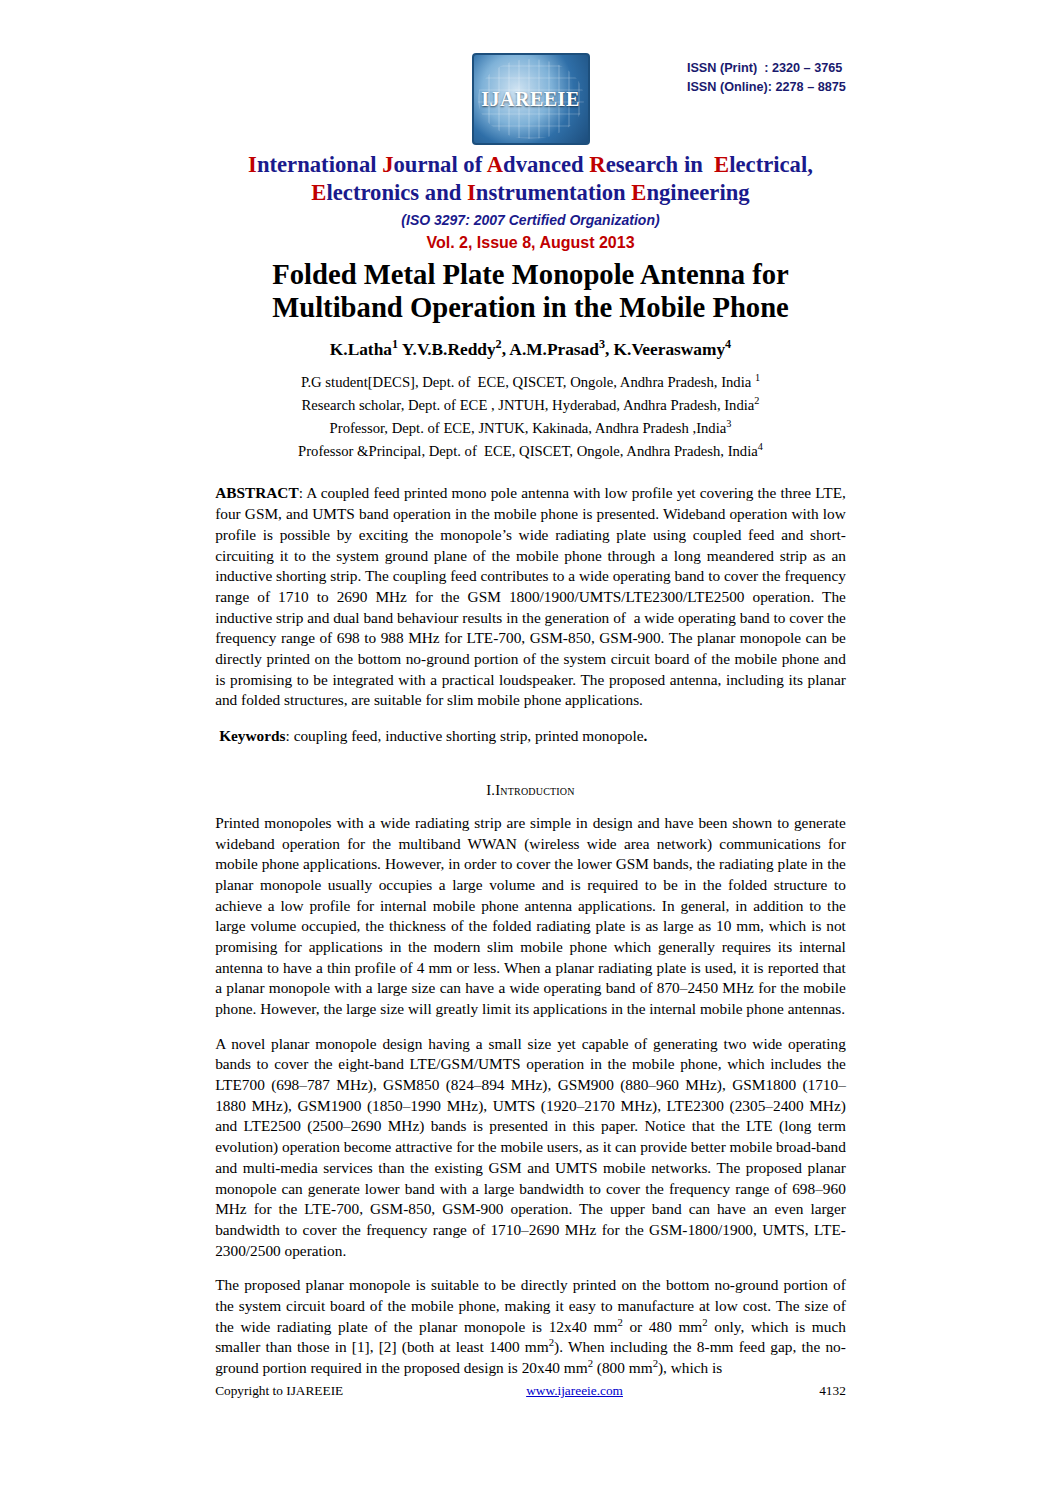ISSN (Print) : 2320 – 3765
ISSN (Online): 2278 – 8875
International Journal of Advanced Research in Electrical,
Electronics and Instrumentation Engineering
(ISO 3297: 2007 Certified Organization)
Vol. 2, Issue 8, August 2013
Folded Metal Plate Monopole Antenna for Multiband Operation in the Mobile Phone
K.Latha1 Y.V.B.Reddy2, A.M.Prasad3, K.Veeraswamy4
P.G student[DECS], Dept. of ECE, QISCET, Ongole, Andhra Pradesh, India 1
Research scholar, Dept. of ECE , JNTUH, Hyderabad, Andhra Pradesh, India2
Professor, Dept. of ECE, JNTUK, Kakinada, Andhra Pradesh ,India3
Professor &Principal, Dept. of ECE, QISCET, Ongole, Andhra Pradesh, India4
ABSTRACT: A coupled feed printed mono pole antenna with low profile yet covering the three LTE, four GSM, and UMTS band operation in the mobile phone is presented. Wideband operation with low profile is possible by exciting the monopole’s wide radiating plate using coupled feed and short-circuiting it to the system ground plane of the mobile phone through a long meandered strip as an inductive shorting strip. The coupling feed contributes to a wide operating band to cover the frequency range of 1710 to 2690 MHz for the GSM 1800/1900/UMTS/LTE2300/LTE2500 operation. The inductive strip and dual band behaviour results in the generation of a wide operating band to cover the frequency range of 698 to 988 MHz for LTE-700, GSM-850, GSM-900. The planar monopole can be directly printed on the bottom no-ground portion of the system circuit board of the mobile phone and is promising to be integrated with a practical loudspeaker. The proposed antenna, including its planar and folded structures, are suitable for slim mobile phone applications.
Keywords: coupling feed, inductive shorting strip, printed monopole.
I.Introduction
Printed monopoles with a wide radiating strip are simple in design and have been shown to generate wideband operation for the multiband WWAN (wireless wide area network) communications for mobile phone applications. However, in order to cover the lower GSM bands, the radiating plate in the planar monopole usually occupies a large volume and is required to be in the folded structure to achieve a low profile for internal mobile phone antenna applications. In general, in addition to the large volume occupied, the thickness of the folded radiating plate is as large as 10 mm, which is not promising for applications in the modern slim mobile phone which generally requires its internal antenna to have a thin profile of 4 mm or less. When a planar radiating plate is used, it is reported that a planar monopole with a large size can have a wide operating band of 870–2450 MHz for the mobile phone. However, the large size will greatly limit its applications in the internal mobile phone antennas.
A novel planar monopole design having a small size yet capable of generating two wide operating bands to cover the eight-band LTE/GSM/UMTS operation in the mobile phone, which includes the LTE700 (698–787 MHz), GSM850 (824–894 MHz), GSM900 (880–960 MHz), GSM1800 (1710–1880 MHz), GSM1900 (1850–1990 MHz), UMTS (1920–2170 MHz), LTE2300 (2305–2400 MHz) and LTE2500 (2500–2690 MHz) bands is presented in this paper. Notice that the LTE (long term evolution) operation become attractive for the mobile users, as it can provide better mobile broad-band and multi-media services than the existing GSM and UMTS mobile networks. The proposed planar monopole can generate lower band with a large bandwidth to cover the frequency range of 698–960 MHz for the LTE-700, GSM-850, GSM-900 operation. The upper band can have an even larger bandwidth to cover the frequency range of 1710–2690 MHz for the GSM-1800/1900, UMTS, LTE-2300/2500 operation.
The proposed planar monopole is suitable to be directly printed on the bottom no-ground portion of the system circuit board of the mobile phone, making it easy to manufacture at low cost. The size of the wide radiating plate of the planar monopole is 12x40 mm2 or 480 mm2 only, which is much smaller than those in [1], [2] (both at least 1400 mm2). When including the 8-mm feed gap, the no-ground portion required in the proposed design is 20x40 mm2 (800 mm2), which is
Copyright to IJAREEIE
www.ijareeie.com
4132